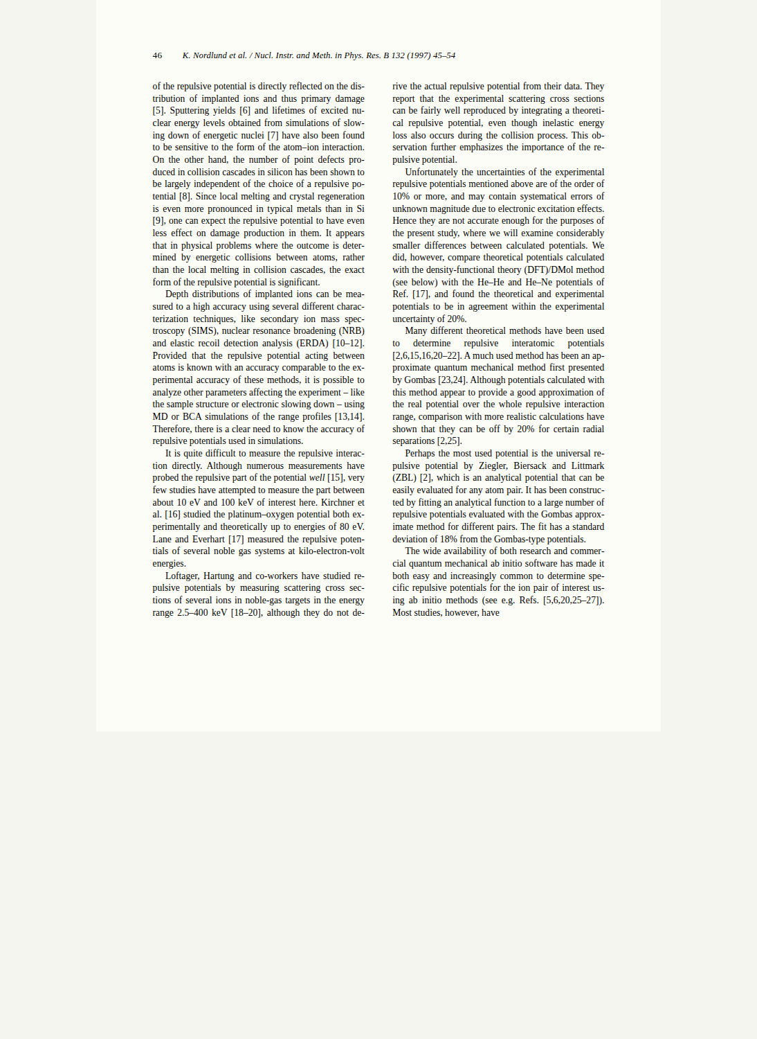46 K. Nordlund et al. / Nucl. Instr. and Meth. in Phys. Res. B 132 (1997) 45–54
of the repulsive potential is directly reflected on the distribution of implanted ions and thus primary damage [5]. Sputtering yields [6] and lifetimes of excited nuclear energy levels obtained from simulations of slowing down of energetic nuclei [7] have also been found to be sensitive to the form of the atom–ion interaction. On the other hand, the number of point defects produced in collision cascades in silicon has been shown to be largely independent of the choice of a repulsive potential [8]. Since local melting and crystal regeneration is even more pronounced in typical metals than in Si [9], one can expect the repulsive potential to have even less effect on damage production in them. It appears that in physical problems where the outcome is determined by energetic collisions between atoms, rather than the local melting in collision cascades, the exact form of the repulsive potential is significant.
Depth distributions of implanted ions can be measured to a high accuracy using several different characterization techniques, like secondary ion mass spectroscopy (SIMS), nuclear resonance broadening (NRB) and elastic recoil detection analysis (ERDA) [10–12]. Provided that the repulsive potential acting between atoms is known with an accuracy comparable to the experimental accuracy of these methods, it is possible to analyze other parameters affecting the experiment – like the sample structure or electronic slowing down – using MD or BCA simulations of the range profiles [13,14]. Therefore, there is a clear need to know the accuracy of repulsive potentials used in simulations.
It is quite difficult to measure the repulsive interaction directly. Although numerous measurements have probed the repulsive part of the potential well [15], very few studies have attempted to measure the part between about 10 eV and 100 keV of interest here. Kirchner et al. [16] studied the platinum–oxygen potential both experimentally and theoretically up to energies of 80 eV. Lane and Everhart [17] measured the repulsive potentials of several noble gas systems at kilo-electron-volt energies.
Loftager, Hartung and co-workers have studied repulsive potentials by measuring scattering cross sections of several ions in noble-gas targets in the energy range 2.5–400 keV [18–20], although they do not derive the actual repulsive potential from their data. They report that the experimental scattering cross sections can be fairly well reproduced by integrating a theoretical repulsive potential, even though inelastic energy loss also occurs during the collision process. This observation further emphasizes the importance of the repulsive potential.
Unfortunately the uncertainties of the experimental repulsive potentials mentioned above are of the order of 10% or more, and may contain systematical errors of unknown magnitude due to electronic excitation effects. Hence they are not accurate enough for the purposes of the present study, where we will examine considerably smaller differences between calculated potentials. We did, however, compare theoretical potentials calculated with the density-functional theory (DFT)/DMol method (see below) with the He–He and He–Ne potentials of Ref. [17], and found the theoretical and experimental potentials to be in agreement within the experimental uncertainty of 20%.
Many different theoretical methods have been used to determine repulsive interatomic potentials [2,6,15,16,20–22]. A much used method has been an approximate quantum mechanical method first presented by Gombas [23,24]. Although potentials calculated with this method appear to provide a good approximation of the real potential over the whole repulsive interaction range, comparison with more realistic calculations have shown that they can be off by 20% for certain radial separations [2,25].
Perhaps the most used potential is the universal repulsive potential by Ziegler, Biersack and Littmark (ZBL) [2], which is an analytical potential that can be easily evaluated for any atom pair. It has been constructed by fitting an analytical function to a large number of repulsive potentials evaluated with the Gombas approximate method for different pairs. The fit has a standard deviation of 18% from the Gombas-type potentials.
The wide availability of both research and commercial quantum mechanical ab initio software has made it both easy and increasingly common to determine specific repulsive potentials for the ion pair of interest using ab initio methods (see e.g. Refs. [5,6,20,25–27]). Most studies, however, have